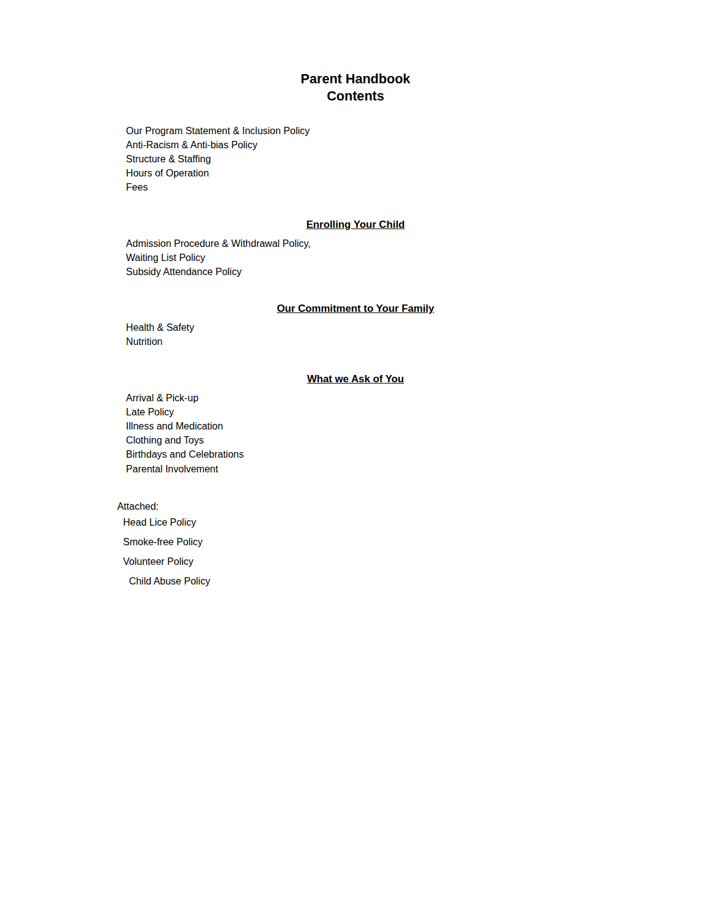Parent Handbook
Contents
Our Program Statement & Inclusion Policy
Anti-Racism & Anti-bias Policy
Structure & Staffing
Hours of Operation
Fees
Enrolling Your Child
Admission Procedure & Withdrawal Policy,
Waiting List Policy
Subsidy Attendance Policy
Our Commitment to Your Family
Health & Safety
Nutrition
What we Ask of You
Arrival & Pick-up
Late Policy
Illness and Medication
Clothing and Toys
Birthdays and Celebrations
Parental Involvement
Attached:
Head Lice Policy
Smoke-free Policy
Volunteer Policy
Child Abuse Policy